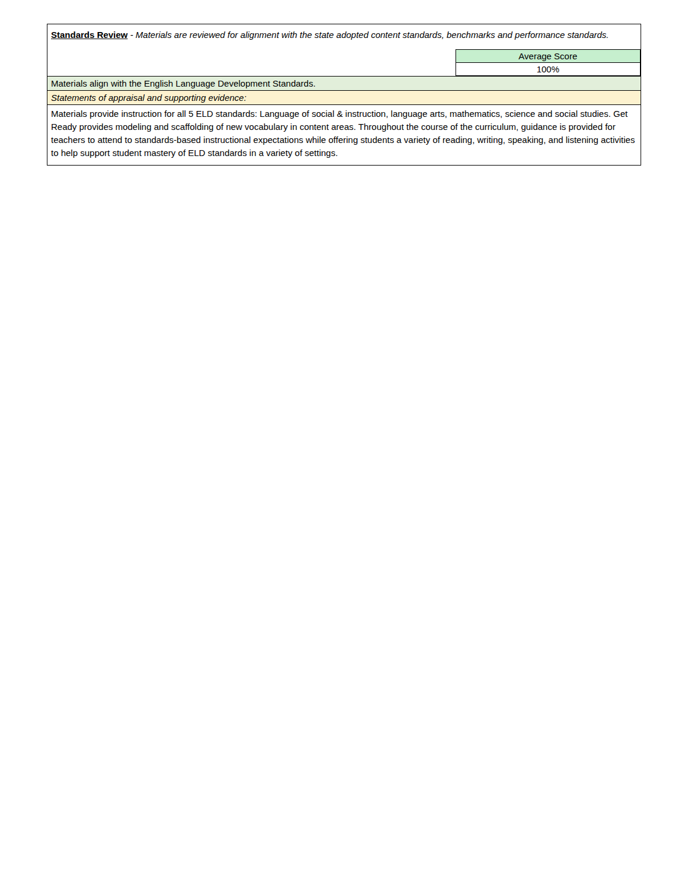Standards Review - Materials are reviewed for alignment with the state adopted content standards, benchmarks and performance standards.
| | Average Score |
| | 100% |
Materials align with the English Language Development Standards.
Statements of appraisal and supporting evidence:
Materials provide instruction for all 5 ELD standards: Language of social & instruction, language arts, mathematics, science and social studies. Get Ready provides modeling and scaffolding of new vocabulary in content areas. Throughout the course of the curriculum, guidance is provided for teachers to attend to standards-based instructional expectations while offering students a variety of reading, writing, speaking, and listening activities to help support student mastery of ELD standards in a variety of settings.